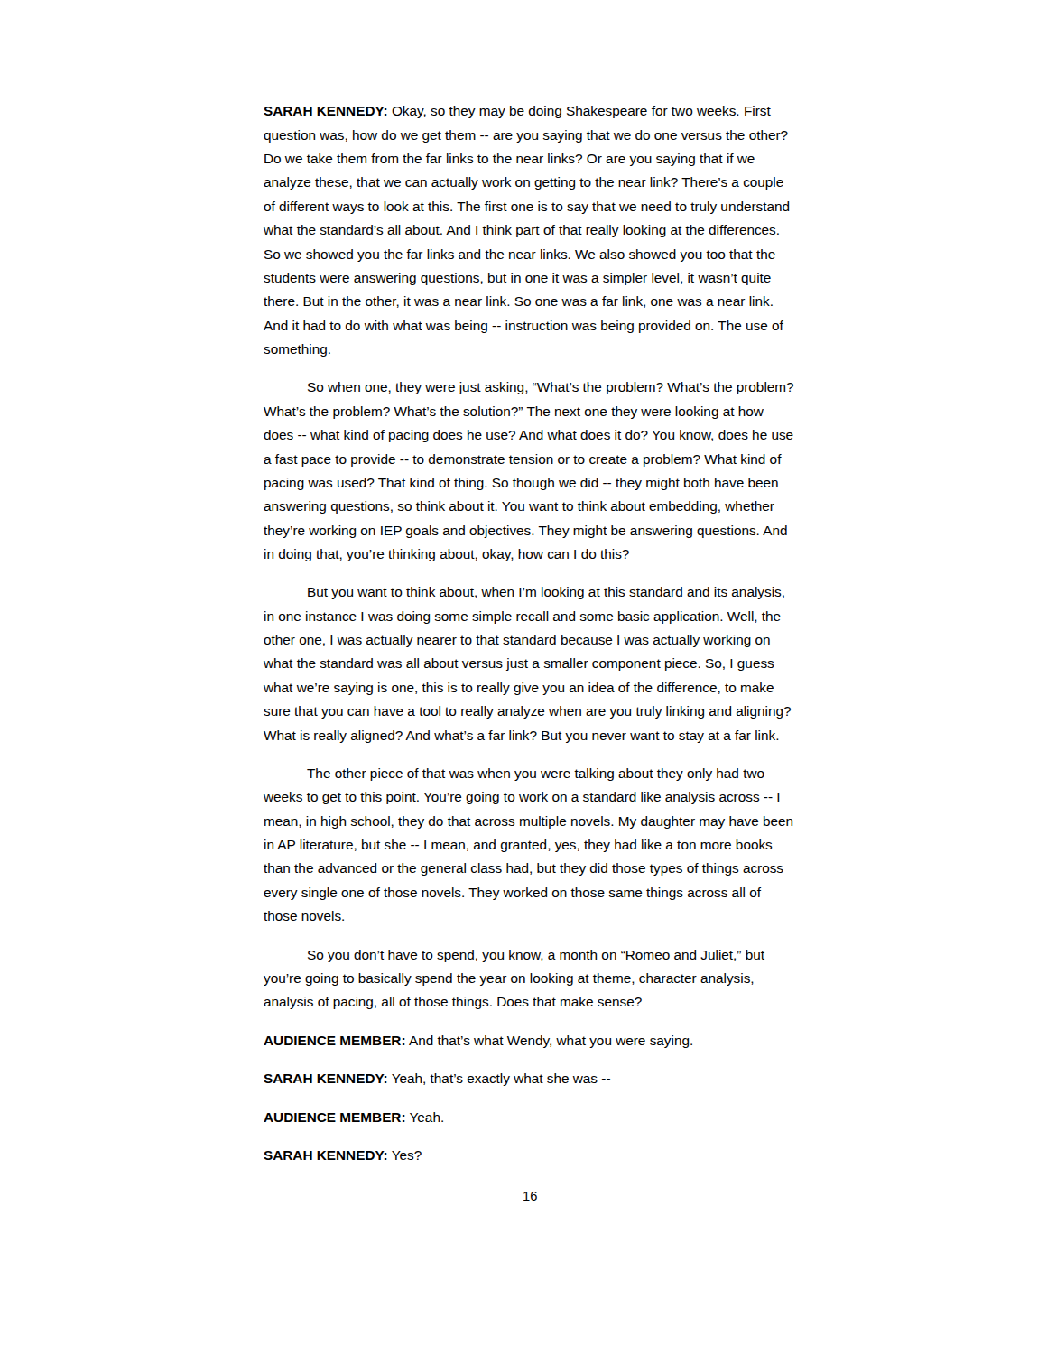SARAH KENNEDY: Okay, so they may be doing Shakespeare for two weeks. First question was, how do we get them -- are you saying that we do one versus the other? Do we take them from the far links to the near links? Or are you saying that if we analyze these, that we can actually work on getting to the near link? There’s a couple of different ways to look at this. The first one is to say that we need to truly understand what the standard’s all about. And I think part of that really looking at the differences. So we showed you the far links and the near links. We also showed you too that the students were answering questions, but in one it was a simpler level, it wasn’t quite there. But in the other, it was a near link. So one was a far link, one was a near link. And it had to do with what was being -- instruction was being provided on. The use of something.
So when one, they were just asking, “What’s the problem? What’s the problem? What’s the problem? What’s the solution?” The next one they were looking at how does -- what kind of pacing does he use? And what does it do? You know, does he use a fast pace to provide -- to demonstrate tension or to create a problem? What kind of pacing was used? That kind of thing. So though we did -- they might both have been answering questions, so think about it. You want to think about embedding, whether they’re working on IEP goals and objectives. They might be answering questions. And in doing that, you’re thinking about, okay, how can I do this?
But you want to think about, when I’m looking at this standard and its analysis, in one instance I was doing some simple recall and some basic application. Well, the other one, I was actually nearer to that standard because I was actually working on what the standard was all about versus just a smaller component piece. So, I guess what we’re saying is one, this is to really give you an idea of the difference, to make sure that you can have a tool to really analyze when are you truly linking and aligning? What is really aligned? And what’s a far link? But you never want to stay at a far link.
The other piece of that was when you were talking about they only had two weeks to get to this point. You’re going to work on a standard like analysis across -- I mean, in high school, they do that across multiple novels. My daughter may have been in AP literature, but she -- I mean, and granted, yes, they had like a ton more books than the advanced or the general class had, but they did those types of things across every single one of those novels. They worked on those same things across all of those novels.
So you don’t have to spend, you know, a month on “Romeo and Juliet,” but you’re going to basically spend the year on looking at theme, character analysis, analysis of pacing, all of those things. Does that make sense?
AUDIENCE MEMBER: And that’s what Wendy, what you were saying.
SARAH KENNEDY: Yeah, that’s exactly what she was --
AUDIENCE MEMBER: Yeah.
SARAH KENNEDY: Yes?
16